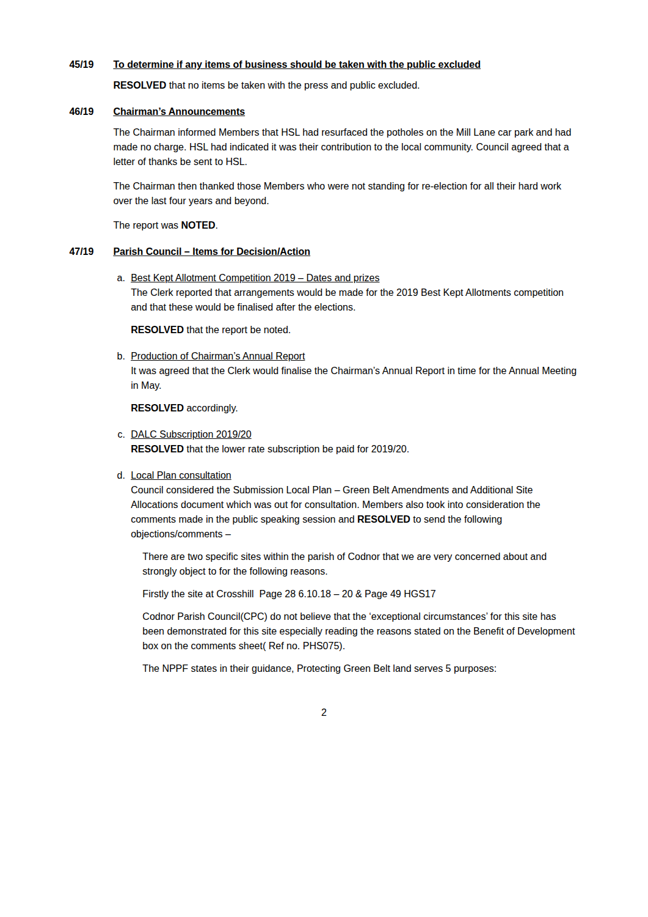45/19 To determine if any items of business should be taken with the public excluded
RESOLVED that no items be taken with the press and public excluded.
46/19 Chairman’s Announcements
The Chairman informed Members that HSL had resurfaced the potholes on the Mill Lane car park and had made no charge. HSL had indicated it was their contribution to the local community. Council agreed that a letter of thanks be sent to HSL.
The Chairman then thanked those Members who were not standing for re-election for all their hard work over the last four years and beyond.
The report was NOTED.
47/19 Parish Council – Items for Decision/Action
Best Kept Allotment Competition 2019 – Dates and prizes
The Clerk reported that arrangements would be made for the 2019 Best Kept Allotments competition and that these would be finalised after the elections.
RESOLVED that the report be noted.
Production of Chairman’s Annual Report
It was agreed that the Clerk would finalise the Chairman’s Annual Report in time for the Annual Meeting in May.
RESOLVED accordingly.
DALC Subscription 2019/20
RESOLVED that the lower rate subscription be paid for 2019/20.
Local Plan consultation
Council considered the Submission Local Plan – Green Belt Amendments and Additional Site Allocations document which was out for consultation. Members also took into consideration the comments made in the public speaking session and RESOLVED to send the following objections/comments –
There are two specific sites within the parish of Codnor that we are very concerned about and strongly object to for the following reasons.
Firstly the site at Crosshill Page 28 6.10.18 – 20 & Page 49 HGS17
Codnor Parish Council(CPC) do not believe that the ‘exceptional circumstances’ for this site has been demonstrated for this site especially reading the reasons stated on the Benefit of Development box on the comments sheet( Ref no. PHS075).
The NPPF states in their guidance, Protecting Green Belt land serves 5 purposes:
2